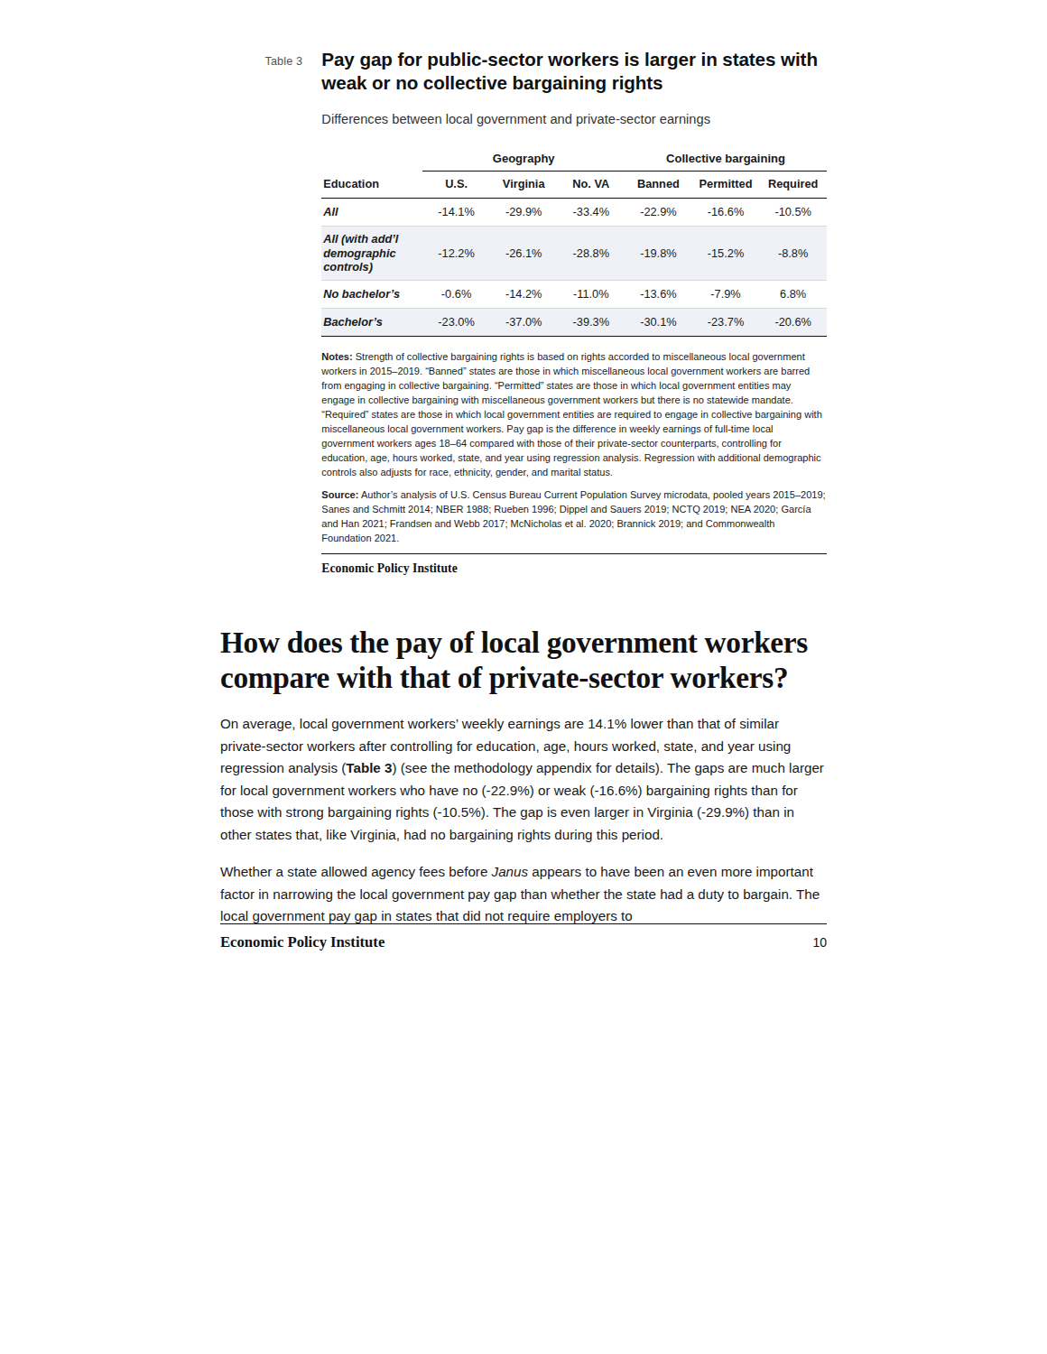Table 3
Pay gap for public-sector workers is larger in states with weak or no collective bargaining rights
Differences between local government and private-sector earnings
| | Geography | Collective bargaining |
| --- | --- | --- |
| Education | U.S. | Virginia | No. VA | Banned | Permitted | Required |
| All | -14.1% | -29.9% | -33.4% | -22.9% | -16.6% | -10.5% |
| All (with add’l demographic controls) | -12.2% | -26.1% | -28.8% | -19.8% | -15.2% | -8.8% |
| No bachelor’s | -0.6% | -14.2% | -11.0% | -13.6% | -7.9% | 6.8% |
| Bachelor’s | -23.0% | -37.0% | -39.3% | -30.1% | -23.7% | -20.6% |
Notes: Strength of collective bargaining rights is based on rights accorded to miscellaneous local government workers in 2015–2019. “Banned” states are those in which miscellaneous local government workers are barred from engaging in collective bargaining. “Permitted” states are those in which local government entities may engage in collective bargaining with miscellaneous government workers but there is no statewide mandate. “Required” states are those in which local government entities are required to engage in collective bargaining with miscellaneous local government workers. Pay gap is the difference in weekly earnings of full-time local government workers ages 18–64 compared with those of their private-sector counterparts, controlling for education, age, hours worked, state, and year using regression analysis. Regression with additional demographic controls also adjusts for race, ethnicity, gender, and marital status.
Source: Author’s analysis of U.S. Census Bureau Current Population Survey microdata, pooled years 2015–2019; Sanes and Schmitt 2014; NBER 1988; Rueben 1996; Dippel and Sauers 2019; NCTQ 2019; NEA 2020; García and Han 2021; Frandsen and Webb 2017; McNicholas et al. 2020; Brannick 2019; and Commonwealth Foundation 2021.
Economic Policy Institute
How does the pay of local government workers compare with that of private-sector workers?
On average, local government workers’ weekly earnings are 14.1% lower than that of similar private-sector workers after controlling for education, age, hours worked, state, and year using regression analysis (Table 3) (see the methodology appendix for details). The gaps are much larger for local government workers who have no (-22.9%) or weak (-16.6%) bargaining rights than for those with strong bargaining rights (-10.5%). The gap is even larger in Virginia (-29.9%) than in other states that, like Virginia, had no bargaining rights during this period.
Whether a state allowed agency fees before Janus appears to have been an even more important factor in narrowing the local government pay gap than whether the state had a duty to bargain. The local government pay gap in states that did not require employers to
Economic Policy Institute 10